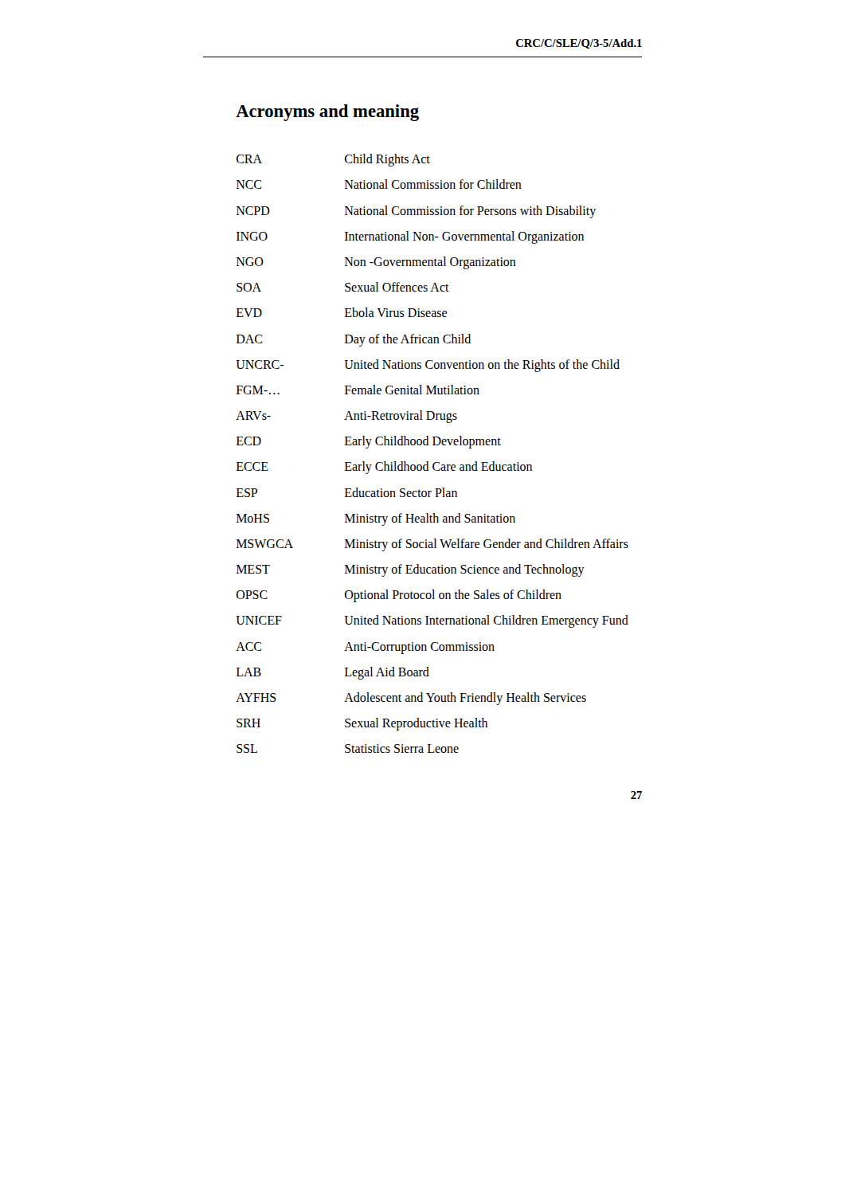CRC/C/SLE/Q/3-5/Add.1
Acronyms and meaning
CRA
Child Rights Act
NCC
National Commission for Children
NCPD
National Commission for Persons with Disability
INGO
International Non- Governmental Organization
NGO
Non -Governmental Organization
SOA
Sexual Offences Act
EVD
Ebola Virus Disease
DAC
Day of the African Child
UNCRC-
United Nations Convention on the Rights of the Child
FGM-…
Female Genital Mutilation
ARVs-
Anti-Retroviral Drugs
ECD
Early Childhood Development
ECCE
Early Childhood Care and Education
ESP
Education Sector Plan
MoHS
Ministry of Health and Sanitation
MSWGCA
Ministry of Social Welfare Gender and Children Affairs
MEST
Ministry of Education Science and Technology
OPSC
Optional Protocol on the Sales of Children
UNICEF
United Nations International Children Emergency Fund
ACC
Anti-Corruption Commission
LAB
Legal Aid Board
AYFHS
Adolescent and Youth Friendly Health Services
SRH
Sexual Reproductive Health
SSL
Statistics Sierra Leone
27